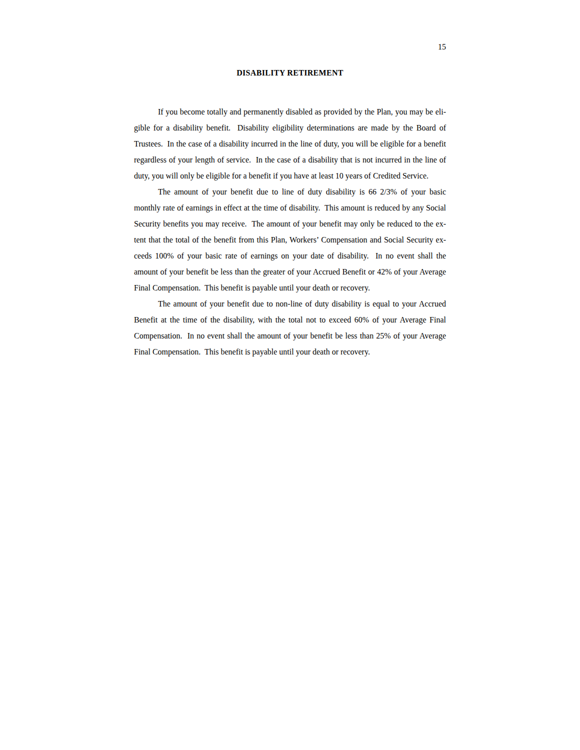15
DISABILITY RETIREMENT
If you become totally and permanently disabled as provided by the Plan, you may be eligible for a disability benefit. Disability eligibility determinations are made by the Board of Trustees. In the case of a disability incurred in the line of duty, you will be eligible for a benefit regardless of your length of service. In the case of a disability that is not incurred in the line of duty, you will only be eligible for a benefit if you have at least 10 years of Credited Service.
The amount of your benefit due to line of duty disability is 66 2/3% of your basic monthly rate of earnings in effect at the time of disability. This amount is reduced by any Social Security benefits you may receive. The amount of your benefit may only be reduced to the extent that the total of the benefit from this Plan, Workers’ Compensation and Social Security exceeds 100% of your basic rate of earnings on your date of disability. In no event shall the amount of your benefit be less than the greater of your Accrued Benefit or 42% of your Average Final Compensation. This benefit is payable until your death or recovery.
The amount of your benefit due to non-line of duty disability is equal to your Accrued Benefit at the time of the disability, with the total not to exceed 60% of your Average Final Compensation. In no event shall the amount of your benefit be less than 25% of your Average Final Compensation. This benefit is payable until your death or recovery.